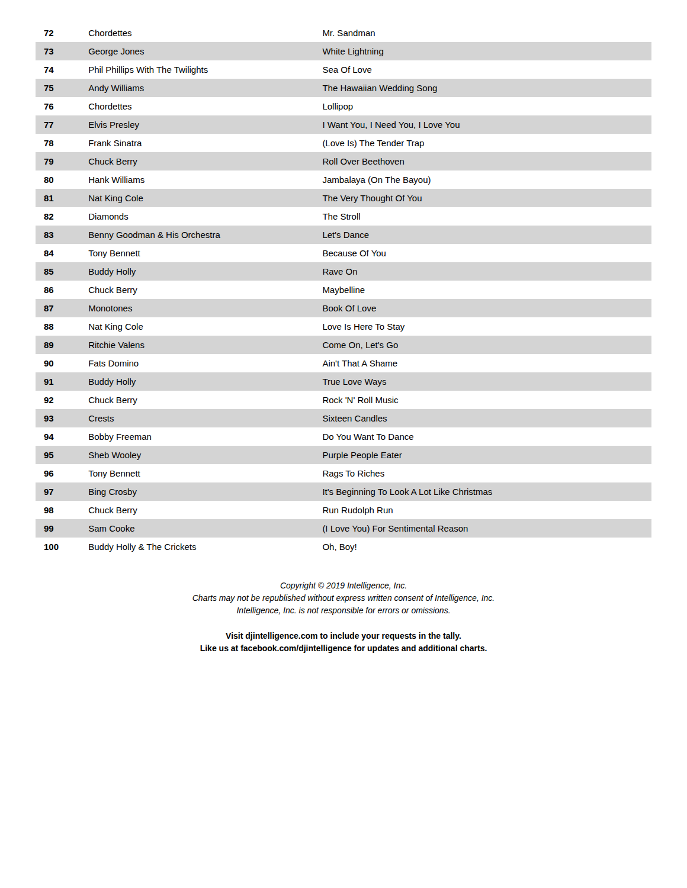| 72 | Chordettes | Mr. Sandman |
| 73 | George Jones | White Lightning |
| 74 | Phil Phillips With The Twilights | Sea Of Love |
| 75 | Andy Williams | The Hawaiian Wedding Song |
| 76 | Chordettes | Lollipop |
| 77 | Elvis Presley | I Want You, I Need You, I Love You |
| 78 | Frank Sinatra | (Love Is) The Tender Trap |
| 79 | Chuck Berry | Roll Over Beethoven |
| 80 | Hank Williams | Jambalaya (On The Bayou) |
| 81 | Nat King Cole | The Very Thought Of You |
| 82 | Diamonds | The Stroll |
| 83 | Benny Goodman & His Orchestra | Let's Dance |
| 84 | Tony Bennett | Because Of You |
| 85 | Buddy Holly | Rave On |
| 86 | Chuck Berry | Maybelline |
| 87 | Monotones | Book Of Love |
| 88 | Nat King Cole | Love Is Here To Stay |
| 89 | Ritchie Valens | Come On, Let's Go |
| 90 | Fats Domino | Ain't That A Shame |
| 91 | Buddy Holly | True Love Ways |
| 92 | Chuck Berry | Rock 'N' Roll Music |
| 93 | Crests | Sixteen Candles |
| 94 | Bobby Freeman | Do You Want To Dance |
| 95 | Sheb Wooley | Purple People Eater |
| 96 | Tony Bennett | Rags To Riches |
| 97 | Bing Crosby | It's Beginning To Look A Lot Like Christmas |
| 98 | Chuck Berry | Run Rudolph Run |
| 99 | Sam Cooke | (I Love You) For Sentimental Reason |
| 100 | Buddy Holly & The Crickets | Oh, Boy! |
Copyright © 2019 Intelligence, Inc.
Charts may not be republished without express written consent of Intelligence, Inc.
Intelligence, Inc. is not responsible for errors or omissions.
Visit djintelligence.com to include your requests in the tally.
Like us at facebook.com/djintelligence for updates and additional charts.